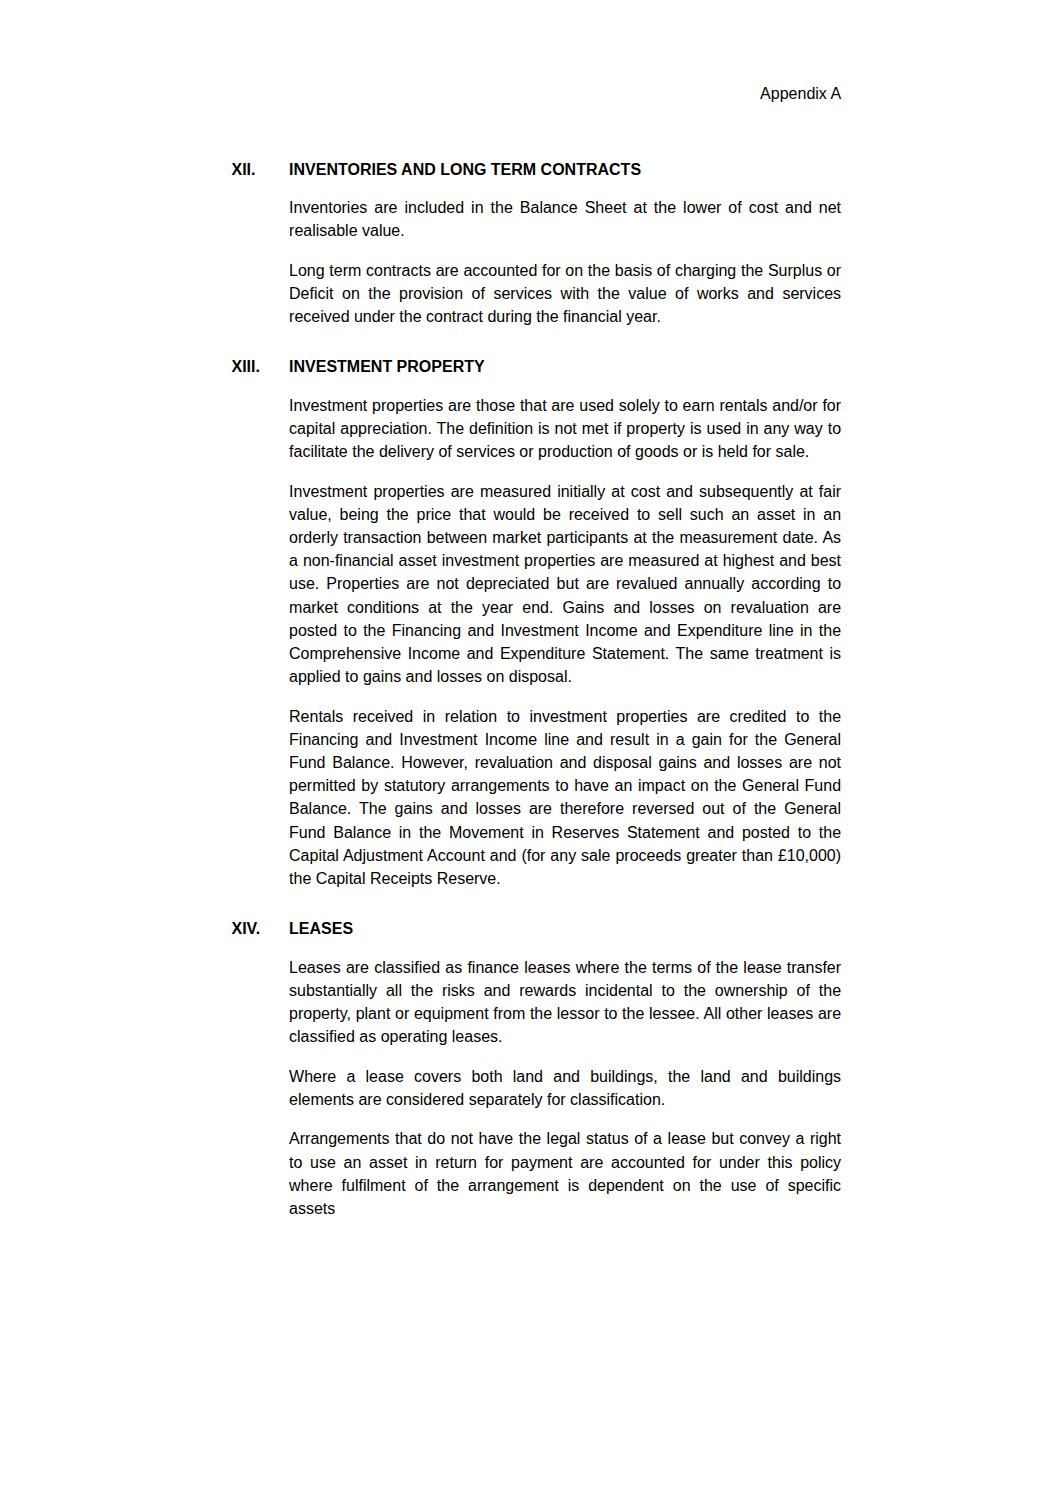Appendix A
XII. Inventories and Long Term Contracts
Inventories are included in the Balance Sheet at the lower of cost and net realisable value.
Long term contracts are accounted for on the basis of charging the Surplus or Deficit on the provision of services with the value of works and services received under the contract during the financial year.
XIII. Investment Property
Investment properties are those that are used solely to earn rentals and/or for capital appreciation. The definition is not met if property is used in any way to facilitate the delivery of services or production of goods or is held for sale.
Investment properties are measured initially at cost and subsequently at fair value, being the price that would be received to sell such an asset in an orderly transaction between market participants at the measurement date. As a non-financial asset investment properties are measured at highest and best use. Properties are not depreciated but are revalued annually according to market conditions at the year end. Gains and losses on revaluation are posted to the Financing and Investment Income and Expenditure line in the Comprehensive Income and Expenditure Statement. The same treatment is applied to gains and losses on disposal.
Rentals received in relation to investment properties are credited to the Financing and Investment Income line and result in a gain for the General Fund Balance. However, revaluation and disposal gains and losses are not permitted by statutory arrangements to have an impact on the General Fund Balance. The gains and losses are therefore reversed out of the General Fund Balance in the Movement in Reserves Statement and posted to the Capital Adjustment Account and (for any sale proceeds greater than £10,000) the Capital Receipts Reserve.
XIV. Leases
Leases are classified as finance leases where the terms of the lease transfer substantially all the risks and rewards incidental to the ownership of the property, plant or equipment from the lessor to the lessee. All other leases are classified as operating leases.
Where a lease covers both land and buildings, the land and buildings elements are considered separately for classification.
Arrangements that do not have the legal status of a lease but convey a right to use an asset in return for payment are accounted for under this policy where fulfilment of the arrangement is dependent on the use of specific assets